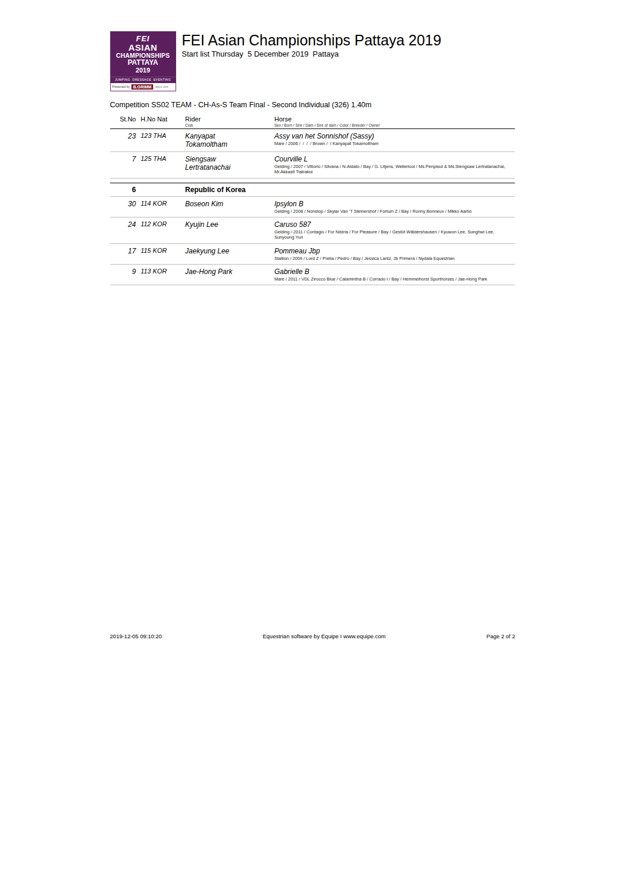FEI
ASIAN
CHAMPIONSHIPS
PATTAYA
2019
JUMPING DRESSAGE EVENTING
Presented by B.GRIMM SINCE 1878
FEI Asian Championships Pattaya 2019
Start list Thursday 5 December 2019 Pattaya
Competition SS02 TEAM - CH-As-S Team Final - Second Individual (326) 1.40m
| St.No | H.No Nat | Rider Club | Horse Sex / Born / Sire / Dam / Sire of dam / Color / Breeder / Owner |
| --- | --- | --- | --- |
| 23 | 123 THA | Kanyapat Tokamoltham | Assy van het Sonnishof (Sassy) Mare / 2006 / / / / Brown / / Kanyapat Tokamoltham |
| 7 | 125 THA | Siengsaw Lertratanachai | Courville L Gelding / 2007 / Vittorio / Silvana / N-Aldato / Bay / G. Litjens, Wellerlooi / Ms.Penpisut & Ms.Siengsaw Lertratanachai, Mr.Akkasit Tiatrakul |
| 6 | | Republic of Korea |
| 30 | 114 KOR | Boseon Kim | Ipsylon B Gelding / 2008 / Nonstop / Skylar Van 'T Steinershof / Fortuin Z / Bay / Ronny Bonneux / Mikko Aartio |
| 24 | 112 KOR | Kyujin Lee | Caruso 587 Gelding / 2011 / Contagio / For Nistria / For Pleasure / Bay / Gestüt Wäldershausen / Kyuwon Lee, Sunghwi Lee, Sunyoung Yun |
| 17 | 115 KOR | Jaekyung Lee | Pommeau Jbp Stallion / 2009 / Lord Z / Prelia / Pedro / Bay / Jessica Lantz, Jb Primera / Nydala Equestrian |
| 9 | 113 KOR | Jae-Hong Park | Gabrielle B Mare / 2011 / VDL Zirocco Blue / Calamintha B / Corrado I / Bay / Hemmelhorst Sporthorses / Jae-Hong Park |
2019-12-05 09:10:20
Equestrian software by Equipe I www.equipe.com
Page 2 of 2